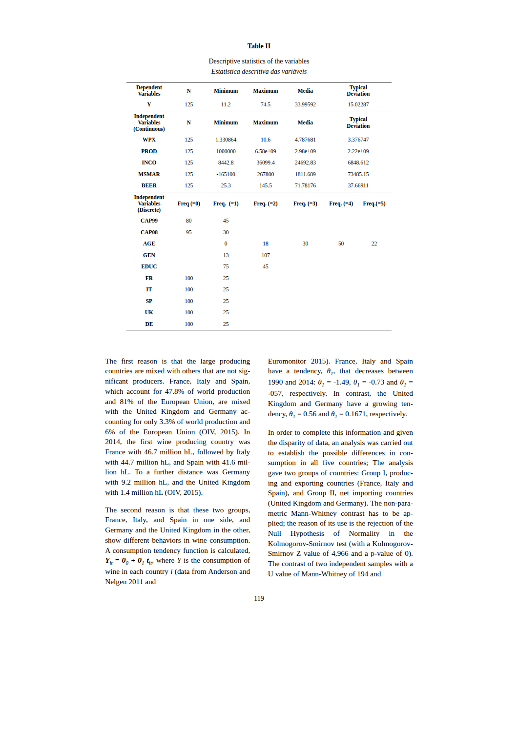Table II
Descriptive statistics of the variables
Estatística descritiva das variáveis
| Dependent Variables | N | Minimum | Maximum | Media | Typical Deviation |
| Y | 125 | 11.2 | 74.5 | 33.99592 | 15.02287 |
| Independent Variables (Continuous) | N | Minimum | Maximum | Media | Typical Deviation |
| WPX | 125 | 1.330864 | 10.6 | 4.787681 | 3.376747 |
| PROD | 125 | 1000000 | 6.58e+09 | 2.98e+09 | 2.22e+09 |
| INCO | 125 | 8442.8 | 36099.4 | 24692.83 | 6848.612 |
| MSMAR | 125 | -165100 | 267800 | 1811.689 | 73485.15 |
| BEER | 125 | 25.3 | 145.5 | 71.78176 | 37.66911 |
| Independent Variables (Discrete) | Freq (=0) | Freq. (=1) | Freq. (=2) | Freq. (=3) | Freq. (=4) | Freq.(=5) |
| CAP99 | 80 | 45 | | | | |
| CAP08 | 95 | 30 | | | | |
| AGE | | 0 | 18 | 30 | 50 | 22 |
| GEN | | 13 | 107 | | | |
| EDUC | | 75 | 45 | | | |
| FR | 100 | 25 | | | | |
| IT | 100 | 25 | | | | |
| SP | 100 | 25 | | | | |
| UK | 100 | 25 | | | | |
| DE | 100 | 25 | | | | |
The first reason is that the large producing countries are mixed with others that are not significant producers. France, Italy and Spain, which account for 47.8% of world production and 81% of the European Union, are mixed with the United Kingdom and Germany accounting for only 3.3% of world production and 6% of the European Union (OIV, 2015). In 2014, the first wine producing country was France with 46.7 million hL, followed by Italy with 44.7 million hL, and Spain with 41.6 million hL. To a further distance was Germany with 9.2 million hL, and the United Kingdom with 1.4 million hL (OIV, 2015).
The second reason is that these two groups, France, Italy, and Spain in one side, and Germany and the United Kingdom in the other, show different behaviors in wine consumption. A consumption tendency function is calculated, Yit = θ 0 + θ 1 tit, where Y is the consumption of wine in each country i (data from Anderson and Nelgen 2011 and
Euromonitor 2015). France, Italy and Spain have a tendency, θ1, that decreases between 1990 and 2014: θ1 = -1.49, θ1 = -0.73 and θ1 = -057, respectively. In contrast, the United Kingdom and Germany have a growing tendency, θ1 = 0.56 and θ1 = 0.1671, respectively.
In order to complete this information and given the disparity of data, an analysis was carried out to establish the possible differences in consumption in all five countries; The analysis gave two groups of countries: Group I, producing and exporting countries (France, Italy and Spain), and Group II, net importing countries (United Kingdom and Germany). The non-parametric Mann-Whitney contrast has to be applied; the reason of its use is the rejection of the Null Hypothesis of Normality in the Kolmogorov-Smirnov test (with a Kolmogorov-Smirnov Z value of 4,966 and a p-value of 0). The contrast of two independent samples with a U value of Mann-Whitney of 194 and
119